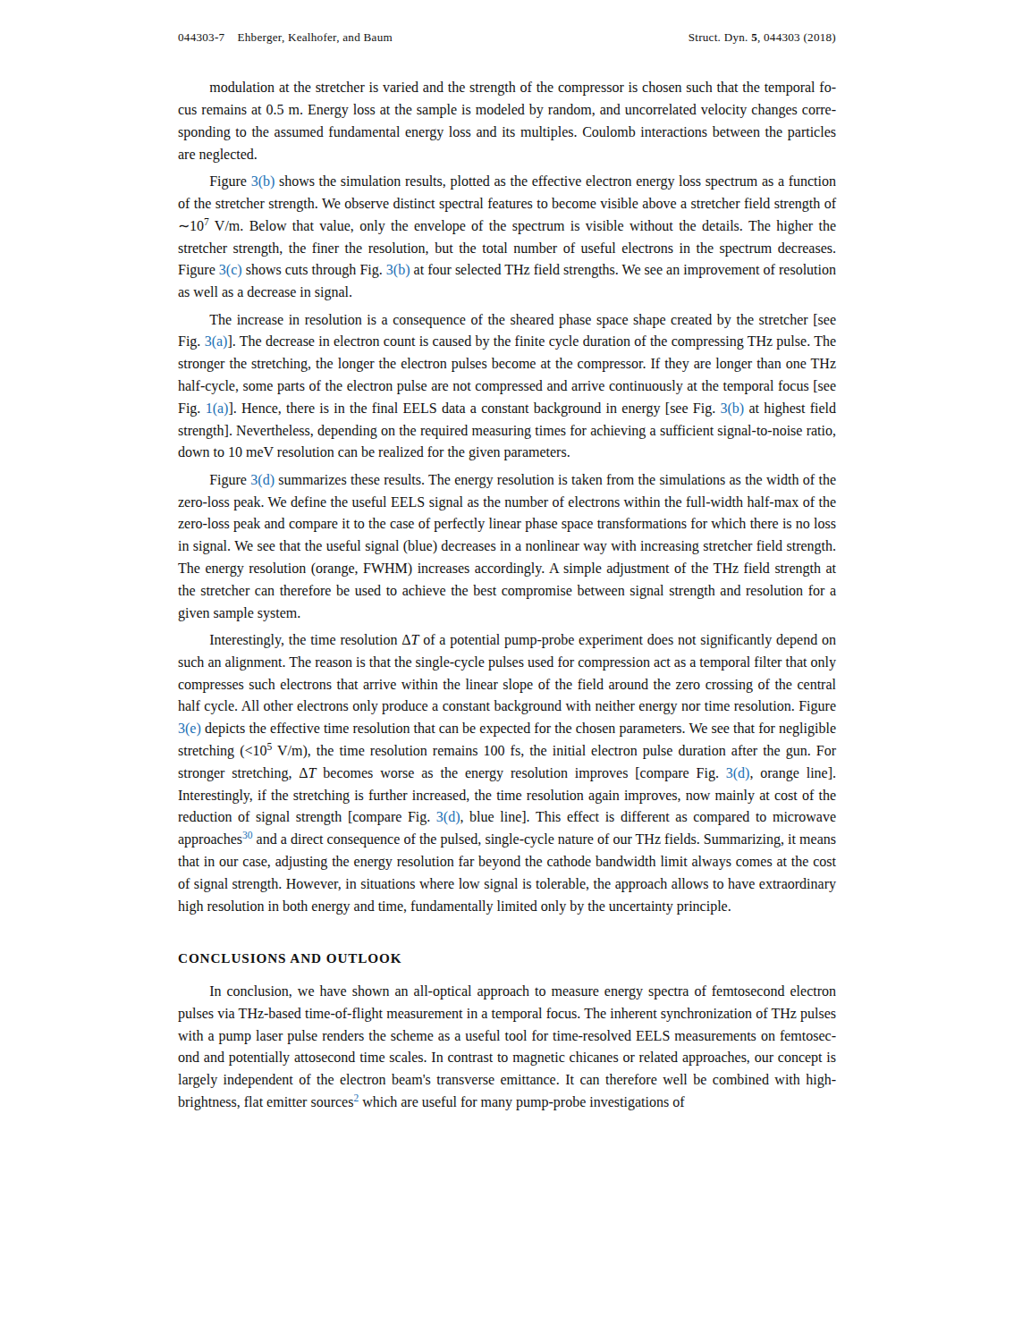044303-7 Ehberger, Kealhofer, and Baum Struct. Dyn. 5, 044303 (2018)
modulation at the stretcher is varied and the strength of the compressor is chosen such that the temporal focus remains at 0.5 m. Energy loss at the sample is modeled by random, and uncorrelated velocity changes corresponding to the assumed fundamental energy loss and its multiples. Coulomb interactions between the particles are neglected.
Figure 3(b) shows the simulation results, plotted as the effective electron energy loss spectrum as a function of the stretcher strength. We observe distinct spectral features to become visible above a stretcher field strength of ∼107 V/m. Below that value, only the envelope of the spectrum is visible without the details. The higher the stretcher strength, the finer the resolution, but the total number of useful electrons in the spectrum decreases. Figure 3(c) shows cuts through Fig. 3(b) at four selected THz field strengths. We see an improvement of resolution as well as a decrease in signal.
The increase in resolution is a consequence of the sheared phase space shape created by the stretcher [see Fig. 3(a)]. The decrease in electron count is caused by the finite cycle duration of the compressing THz pulse. The stronger the stretching, the longer the electron pulses become at the compressor. If they are longer than one THz half-cycle, some parts of the electron pulse are not compressed and arrive continuously at the temporal focus [see Fig. 1(a)]. Hence, there is in the final EELS data a constant background in energy [see Fig. 3(b) at highest field strength]. Nevertheless, depending on the required measuring times for achieving a sufficient signal-to-noise ratio, down to 10 meV resolution can be realized for the given parameters.
Figure 3(d) summarizes these results. The energy resolution is taken from the simulations as the width of the zero-loss peak. We define the useful EELS signal as the number of electrons within the full-width half-max of the zero-loss peak and compare it to the case of perfectly linear phase space transformations for which there is no loss in signal. We see that the useful signal (blue) decreases in a nonlinear way with increasing stretcher field strength. The energy resolution (orange, FWHM) increases accordingly. A simple adjustment of the THz field strength at the stretcher can therefore be used to achieve the best compromise between signal strength and resolution for a given sample system.
Interestingly, the time resolution ΔT of a potential pump-probe experiment does not significantly depend on such an alignment. The reason is that the single-cycle pulses used for compression act as a temporal filter that only compresses such electrons that arrive within the linear slope of the field around the zero crossing of the central half cycle. All other electrons only produce a constant background with neither energy nor time resolution. Figure 3(e) depicts the effective time resolution that can be expected for the chosen parameters. We see that for negligible stretching (<105 V/m), the time resolution remains 100 fs, the initial electron pulse duration after the gun. For stronger stretching, ΔT becomes worse as the energy resolution improves [compare Fig. 3(d), orange line]. Interestingly, if the stretching is further increased, the time resolution again improves, now mainly at cost of the reduction of signal strength [compare Fig. 3(d), blue line]. This effect is different as compared to microwave approaches30 and a direct consequence of the pulsed, single-cycle nature of our THz fields. Summarizing, it means that in our case, adjusting the energy resolution far beyond the cathode bandwidth limit always comes at the cost of signal strength. However, in situations where low signal is tolerable, the approach allows to have extraordinary high resolution in both energy and time, fundamentally limited only by the uncertainty principle.
CONCLUSIONS AND OUTLOOK
In conclusion, we have shown an all-optical approach to measure energy spectra of femtosecond electron pulses via THz-based time-of-flight measurement in a temporal focus. The inherent synchronization of THz pulses with a pump laser pulse renders the scheme as a useful tool for time-resolved EELS measurements on femtosecond and potentially attosecond time scales. In contrast to magnetic chicanes or related approaches, our concept is largely independent of the electron beam's transverse emittance. It can therefore well be combined with high-brightness, flat emitter sources2 which are useful for many pump-probe investigations of